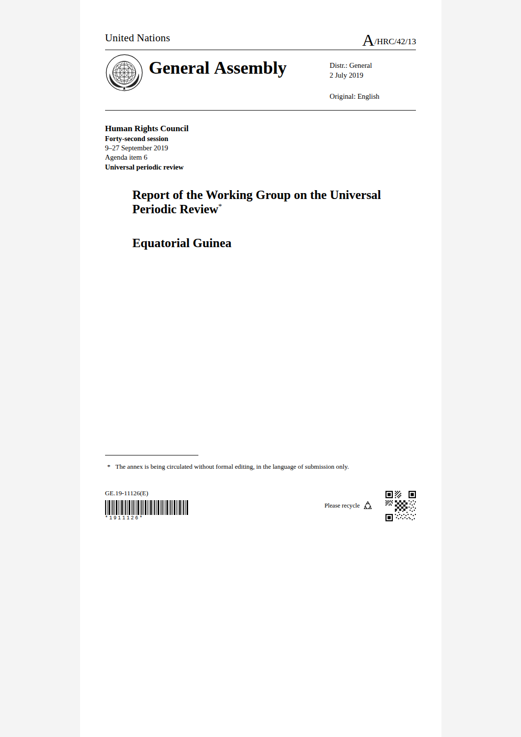United Nations
A/HRC/42/13
General Assembly
Distr.: General
2 July 2019
Original: English
Human Rights Council
Forty-second session
9–27 September 2019
Agenda item 6
Universal periodic review
Report of the Working Group on the Universal Periodic Review*
Equatorial Guinea
*The annex is being circulated without formal editing, in the language of submission only.
GE.19-11126(E)
*1911126*
Please recycle